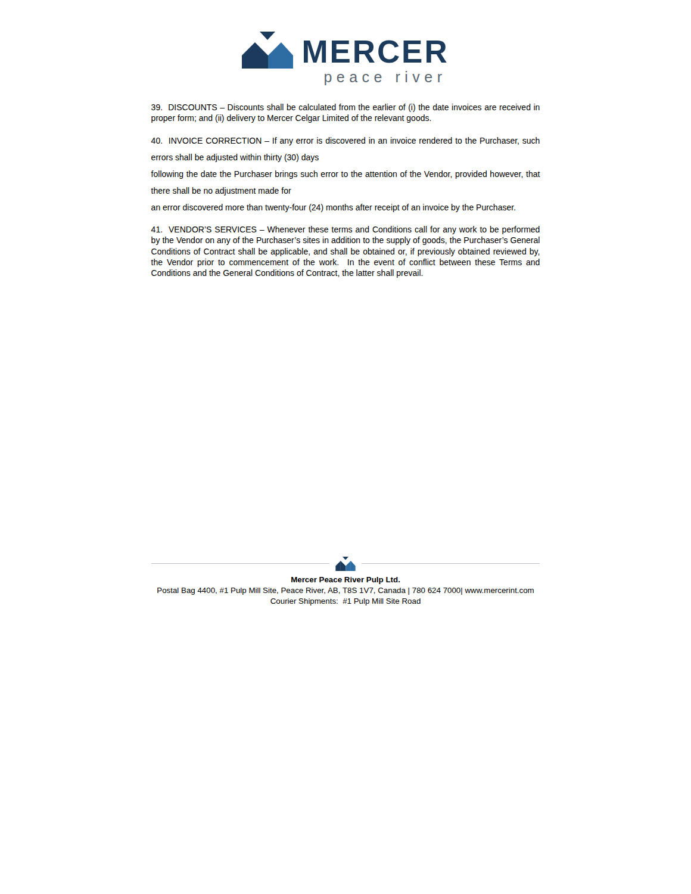MERCER
peace river
39. DISCOUNTS – Discounts shall be calculated from the earlier of (i) the date invoices are received in proper form; and (ii) delivery to Mercer Celgar Limited of the relevant goods.
40. INVOICE CORRECTION – If any error is discovered in an invoice rendered to the Purchaser, such errors shall be adjusted within thirty (30) days
following the date the Purchaser brings such error to the attention of the Vendor, provided however, that there shall be no adjustment made for
an error discovered more than twenty-four (24) months after receipt of an invoice by the Purchaser.
41. VENDOR’S SERVICES – Whenever these terms and Conditions call for any work to be performed by the Vendor on any of the Purchaser’s sites in addition to the supply of goods, the Purchaser’s General Conditions of Contract shall be applicable, and shall be obtained or, if previously obtained reviewed by, the Vendor prior to commencement of the work. In the event of conflict between these Terms and Conditions and the General Conditions of Contract, the latter shall prevail.
Mercer Peace River Pulp Ltd.
Postal Bag 4400, #1 Pulp Mill Site, Peace River, AB, T8S 1V7, Canada | 780 624 7000| www.mercerint.com
Courier Shipments: #1 Pulp Mill Site Road